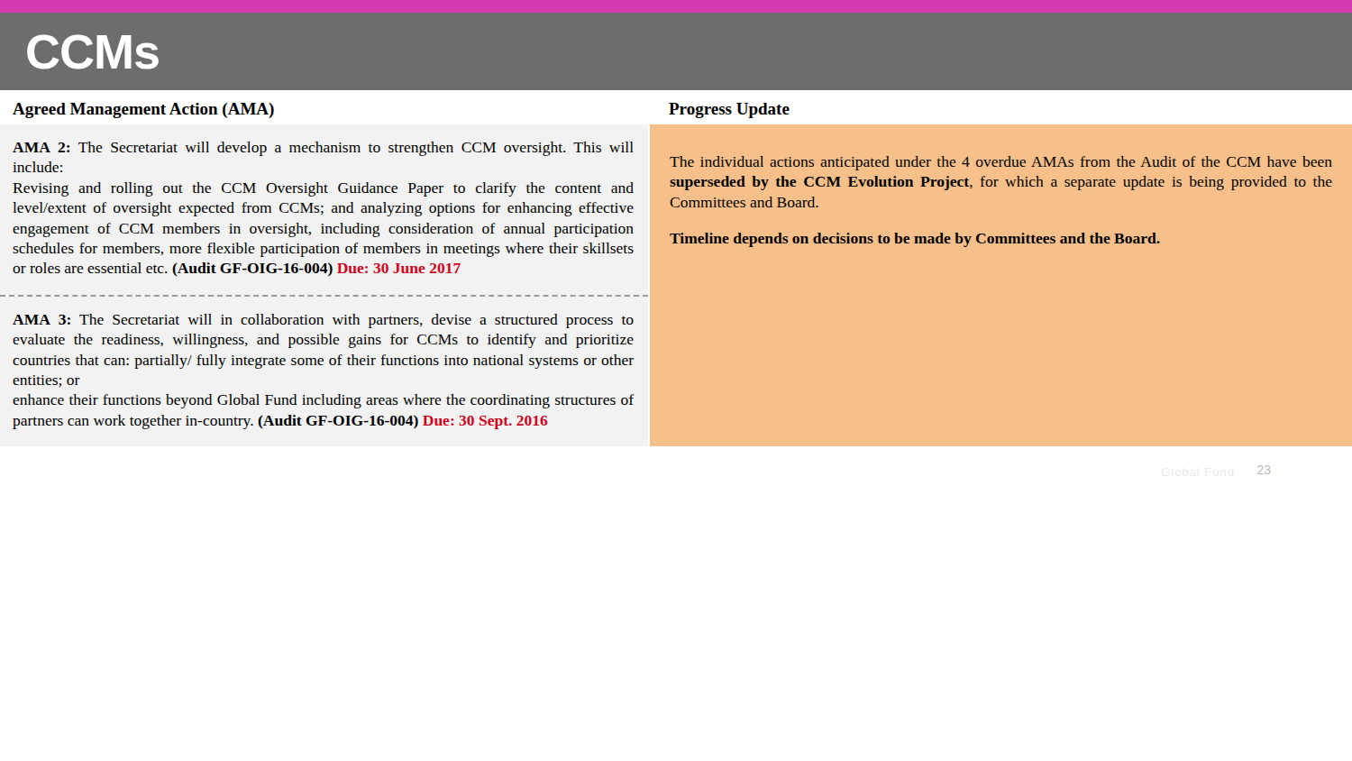CCMs
| Agreed Management Action (AMA) | Progress Update |
| --- | --- |
| AMA 2: The Secretariat will develop a mechanism to strengthen CCM oversight. This will include: Revising and rolling out the CCM Oversight Guidance Paper to clarify the content and level/extent of oversight expected from CCMs; and analyzing options for enhancing effective engagement of CCM members in oversight, including consideration of annual participation schedules for members, more flexible participation of members in meetings where their skillsets or roles are essential etc. (Audit GF-OIG-16-004) Due: 30 June 2017 | The individual actions anticipated under the 4 overdue AMAs from the Audit of the CCM have been superseded by the CCM Evolution Project , for which a separate update is being provided to the Committees and Board. Timeline depends on decisions to be made by Committees and the Board. |
| AMA 3: The Secretariat will in collaboration with partners, devise a structured process to evaluate the readiness, willingness, and possible gains for CCMs to identify and prioritize countries that can: partially/ fully integrate some of their functions into national systems or other entities; or enhance their functions beyond Global Fund including areas where the coordinating structures of partners can work together in-country. (Audit GF-OIG-16-004) Due: 30 Sept. 2016 |
Global Fund
23